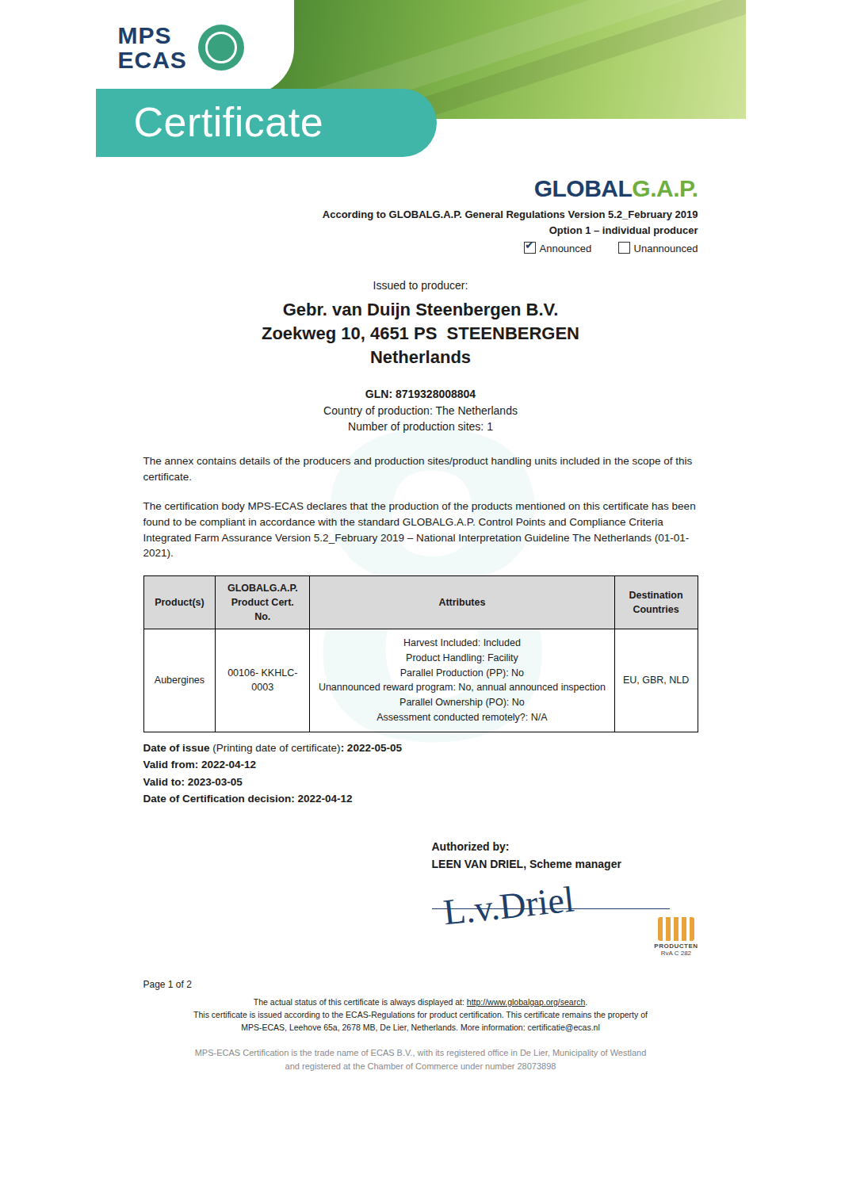MPS ECAS
Certificate
8
GLOBAL G.A.P.
According to GLOBALG.A.P. General Regulations Version 5.2_February 2019
Option 1 – individual producer
Announced Unannounced
Issued to producer:
Gebr. van Duijn Steenbergen B.V.
Zoekweg 10, 4651 PS STEENBERGEN
Netherlands
GLN: 8719328008804
Country of production: The Netherlands
Number of production sites: 1
The annex contains details of the producers and production sites/product handling units included in the scope of this certificate.
The certification body MPS-ECAS declares that the production of the products mentioned on this certificate has been found to be compliant in accordance with the standard GLOBALG.A.P. Control Points and Compliance Criteria Integrated Farm Assurance Version 5.2_February 2019 – National Interpretation Guideline The Netherlands (01-01-2021).
| Product(s) | GLOBALG.A.P. Product Cert. No. | Attributes | Destination Countries |
| --- | --- | --- | --- |
| Aubergines | 00106- KKHLC- 0003 | Harvest Included: Included Product Handling: Facility Parallel Production (PP): No Unannounced reward program: No, annual announced inspection Parallel Ownership (PO): No Assessment conducted remotely?: N/A | EU, GBR, NLD |
Date of issue (Printing date of certificate): 2022-05-05
Valid from: 2022-04-12
Valid to: 2023-03-05
Date of Certification decision: 2022-04-12
Authorized by:
LEEN VAN DRIEL, Scheme manager
L.v.Driel
PRODUCTEN
RvA C 282
Page 1 of 2
The actual status of this certificate is always displayed at: http://www.globalgap.org/search.
This certificate is issued according to the ECAS-Regulations for product certification. This certificate remains the property of
MPS-ECAS, Leehove 65a, 2678 MB, De Lier, Netherlands. More information: certificatie@ecas.nl
MPS-ECAS Certification is the trade name of ECAS B.V., with its registered office in De Lier, Municipality of Westland
and registered at the Chamber of Commerce under number 28073898